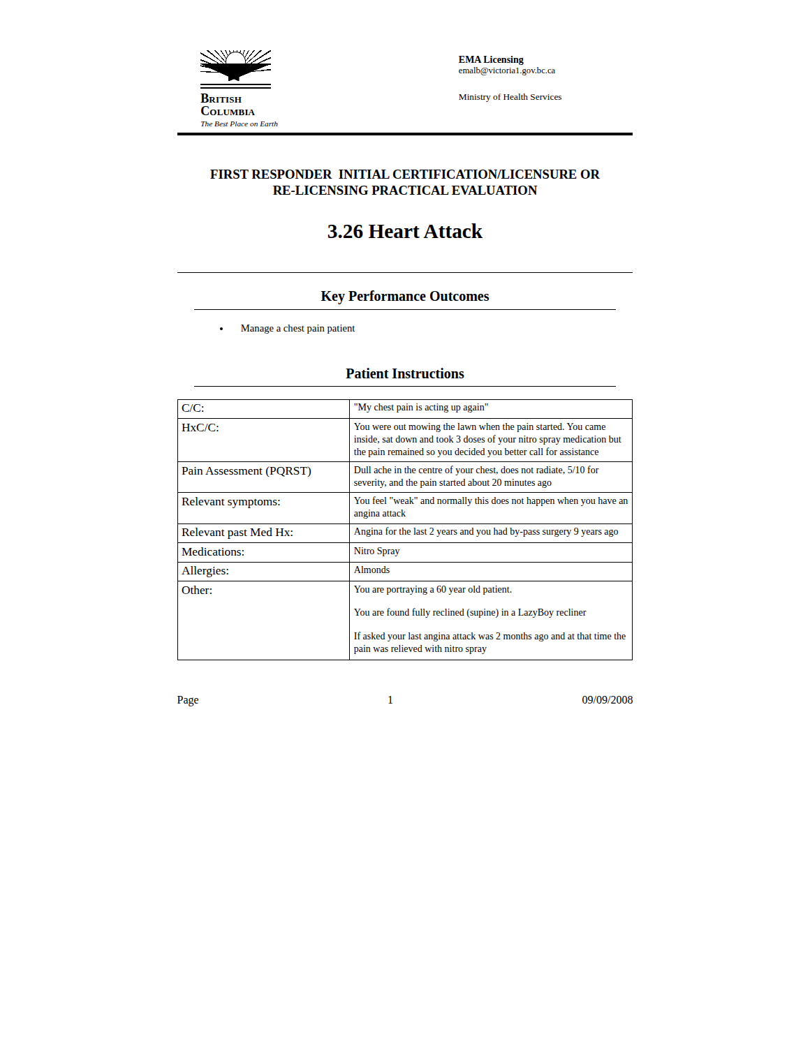British
Columbia
The Best Place on Earth
EMA Licensing
emalb@victoria1.gov.bc.ca
Ministry of Health Services
First Responder Initial Certification/Licensure or Re-Licensing Practical Evaluation
3.26 Heart Attack
Key Performance Outcomes
Manage a chest pain patient
Patient Instructions
| C/C: | "My chest pain is acting up again" |
| HxC/C: | You were out mowing the lawn when the pain started. You came inside, sat down and took 3 doses of your nitro spray medication but the pain remained so you decided you better call for assistance |
| Pain Assessment (PQRST) | Dull ache in the centre of your chest, does not radiate, 5/10 for severity, and the pain started about 20 minutes ago |
| Relevant symptoms: | You feel "weak" and normally this does not happen when you have an angina attack |
| Relevant past Med Hx: | Angina for the last 2 years and you had by-pass surgery 9 years ago |
| Medications: | Nitro Spray |
| Allergies: | Almonds |
| Other: | You are portraying a 60 year old patient. You are found fully reclined (supine) in a LazyBoy recliner If asked your last angina attack was 2 months ago and at that time the pain was relieved with nitro spray |
Page
1
09/09/2008